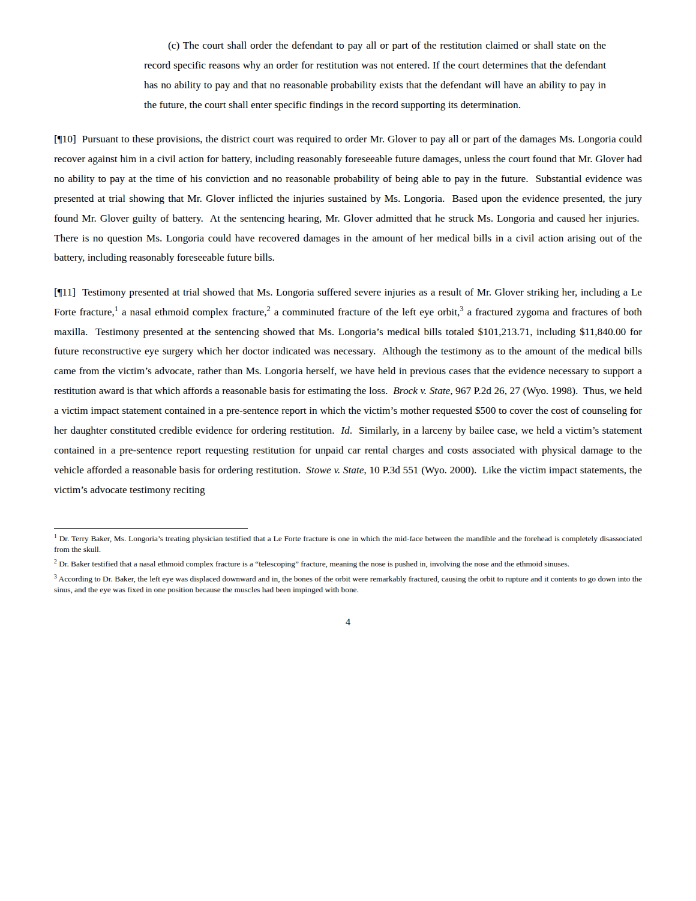(c) The court shall order the defendant to pay all or part of the restitution claimed or shall state on the record specific reasons why an order for restitution was not entered. If the court determines that the defendant has no ability to pay and that no reasonable probability exists that the defendant will have an ability to pay in the future, the court shall enter specific findings in the record supporting its determination.
[¶10] Pursuant to these provisions, the district court was required to order Mr. Glover to pay all or part of the damages Ms. Longoria could recover against him in a civil action for battery, including reasonably foreseeable future damages, unless the court found that Mr. Glover had no ability to pay at the time of his conviction and no reasonable probability of being able to pay in the future. Substantial evidence was presented at trial showing that Mr. Glover inflicted the injuries sustained by Ms. Longoria. Based upon the evidence presented, the jury found Mr. Glover guilty of battery. At the sentencing hearing, Mr. Glover admitted that he struck Ms. Longoria and caused her injuries. There is no question Ms. Longoria could have recovered damages in the amount of her medical bills in a civil action arising out of the battery, including reasonably foreseeable future bills.
[¶11] Testimony presented at trial showed that Ms. Longoria suffered severe injuries as a result of Mr. Glover striking her, including a Le Forte fracture,1 a nasal ethmoid complex fracture,2 a comminuted fracture of the left eye orbit,3 a fractured zygoma and fractures of both maxilla. Testimony presented at the sentencing showed that Ms. Longoria’s medical bills totaled $101,213.71, including $11,840.00 for future reconstructive eye surgery which her doctor indicated was necessary. Although the testimony as to the amount of the medical bills came from the victim’s advocate, rather than Ms. Longoria herself, we have held in previous cases that the evidence necessary to support a restitution award is that which affords a reasonable basis for estimating the loss. Brock v. State, 967 P.2d 26, 27 (Wyo. 1998). Thus, we held a victim impact statement contained in a pre-sentence report in which the victim’s mother requested $500 to cover the cost of counseling for her daughter constituted credible evidence for ordering restitution. Id. Similarly, in a larceny by bailee case, we held a victim’s statement contained in a pre-sentence report requesting restitution for unpaid car rental charges and costs associated with physical damage to the vehicle afforded a reasonable basis for ordering restitution. Stowe v. State, 10 P.3d 551 (Wyo. 2000). Like the victim impact statements, the victim’s advocate testimony reciting
1 Dr. Terry Baker, Ms. Longoria’s treating physician testified that a Le Forte fracture is one in which the mid-face between the mandible and the forehead is completely disassociated from the skull.
2 Dr. Baker testified that a nasal ethmoid complex fracture is a “telescoping” fracture, meaning the nose is pushed in, involving the nose and the ethmoid sinuses.
3 According to Dr. Baker, the left eye was displaced downward and in, the bones of the orbit were remarkably fractured, causing the orbit to rupture and it contents to go down into the sinus, and the eye was fixed in one position because the muscles had been impinged with bone.
4